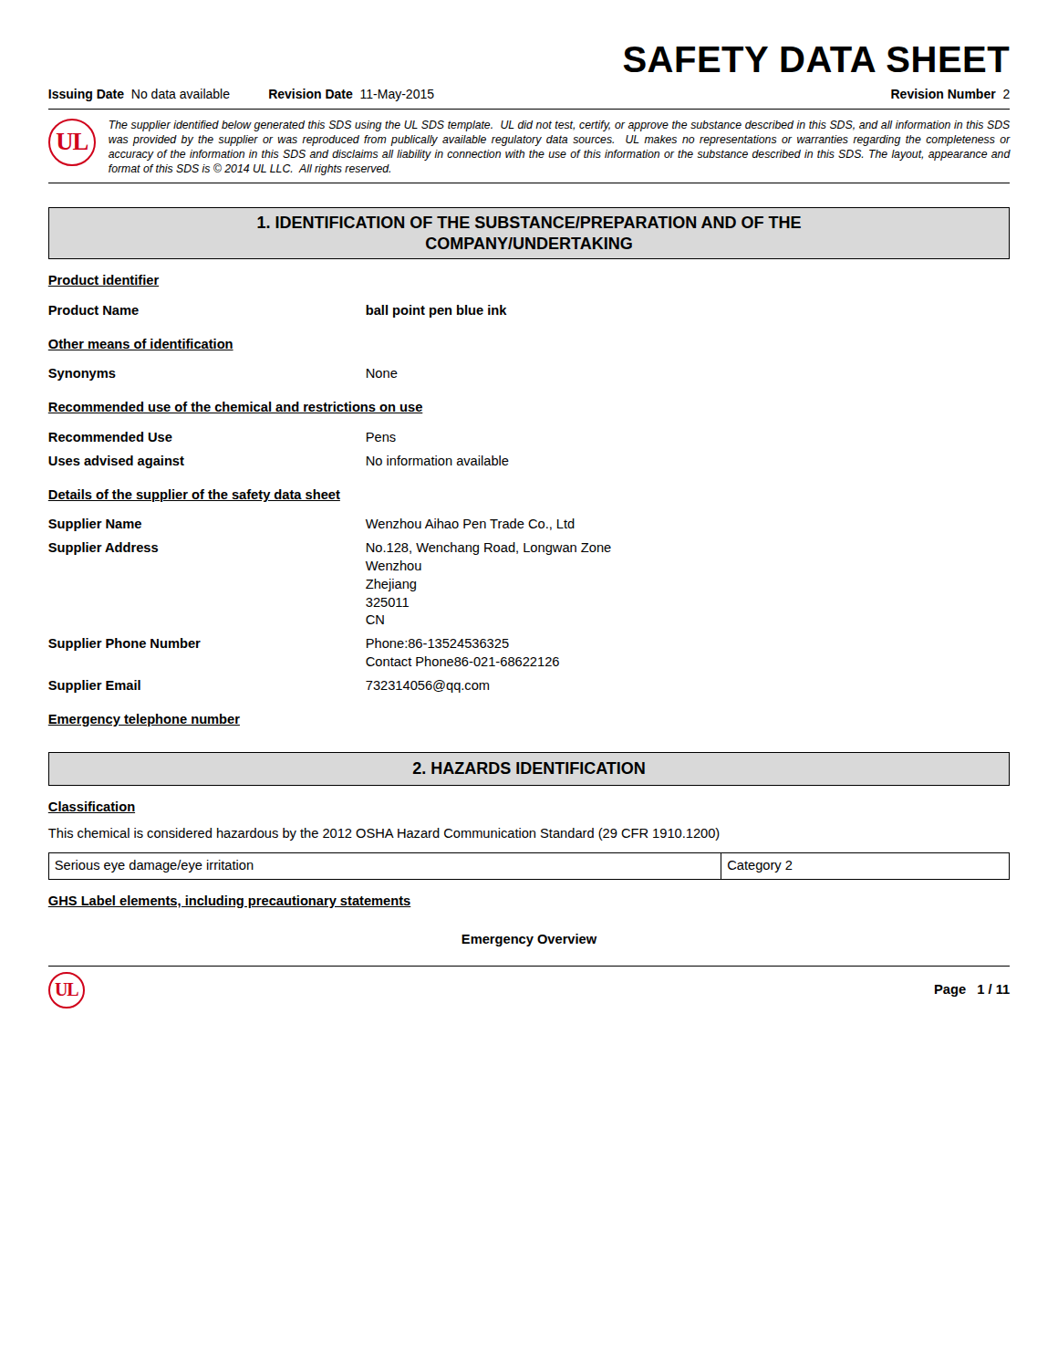SAFETY DATA SHEET
Issuing Date No data available
Revision Date 11-May-2015
Revision Number 2
UL
The supplier identified below generated this SDS using the UL SDS template. UL did not test, certify, or approve the substance described in this SDS, and all information in this SDS was provided by the supplier or was reproduced from publically available regulatory data sources. UL makes no representations or warranties regarding the completeness or accuracy of the information in this SDS and disclaims all liability in connection with the use of this information or the substance described in this SDS. The layout, appearance and format of this SDS is © 2014 UL LLC. All rights reserved.
1. IDENTIFICATION OF THE SUBSTANCE/PREPARATION AND OF THE
COMPANY/UNDERTAKING
Product identifier
| Product Name | ball point pen blue ink |
Other means of identification
| Synonyms | None |
Recommended use of the chemical and restrictions on use
| Recommended Use | Pens |
| Uses advised against | No information available |
Details of the supplier of the safety data sheet
| Supplier Name | Wenzhou Aihao Pen Trade Co., Ltd |
| Supplier Address | No.128, Wenchang Road, Longwan Zone Wenzhou Zhejiang 325011 CN |
| Supplier Phone Number | Phone:86-13524536325 Contact Phone86-021-68622126 |
| Supplier Email | 732314056@qq.com |
Emergency telephone number
2. HAZARDS IDENTIFICATION
Classification
This chemical is considered hazardous by the 2012 OSHA Hazard Communication Standard (29 CFR 1910.1200)
| Serious eye damage/eye irritation | Category 2 |
GHS Label elements, including precautionary statements
Emergency Overview
UL
Page 1 / 11